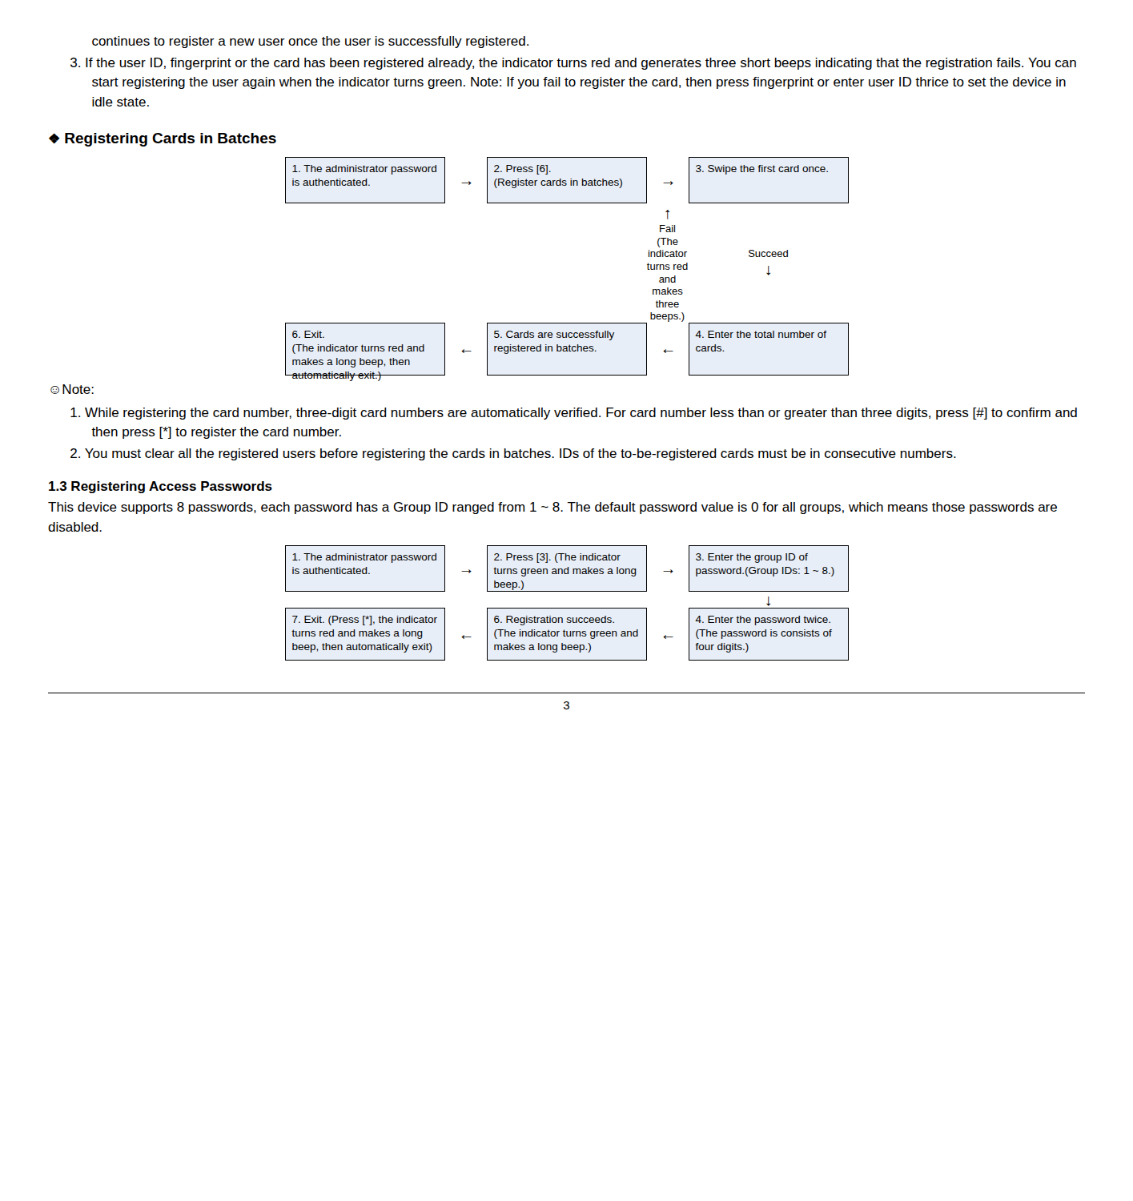continues to register a new user once the user is successfully registered.
3. If the user ID, fingerprint or the card has been registered already, the indicator turns red and generates three short beeps indicating that the registration fails. You can start registering the user again when the indicator turns green. Note: If you fail to register the card, then press fingerprint or enter user ID thrice to set the device in idle state.
❖ Registering Cards in Batches
| 1. The administrator password is authenticated. | | 2. Press [6]. (Register cards in batches) | | 3. Swipe the first card once. |
| | | | Fail (The indicator turns red and makes three beeps.) | Succeed |
| 6. Exit. (The indicator turns red and makes a long beep, then automatically exit.) | | 5. Cards are successfully registered in batches. | | 4. Enter the total number of cards. |
☺Note:
1. While registering the card number, three-digit card numbers are automatically verified. For card number less than or greater than three digits, press [#] to confirm and then press [*] to register the card number.
2. You must clear all the registered users before registering the cards in batches. IDs of the to-be-registered cards must be in consecutive numbers.
1.3 Registering Access Passwords
This device supports 8 passwords, each password has a Group ID ranged from 1 ~ 8. The default password value is 0 for all groups, which means those passwords are disabled.
| 1. The administrator password is authenticated. | | 2. Press [3]. (The indicator turns green and makes a long beep.) | | 3. Enter the group ID of password.(Group IDs: 1 ~ 8.) |
| 7. Exit. (Press [*], the indicator turns red and makes a long beep, then automatically exit) | | 6. Registration succeeds. (The indicator turns green and makes a long beep.) | | 4. Enter the password twice. (The password is consists of four digits.) |
3